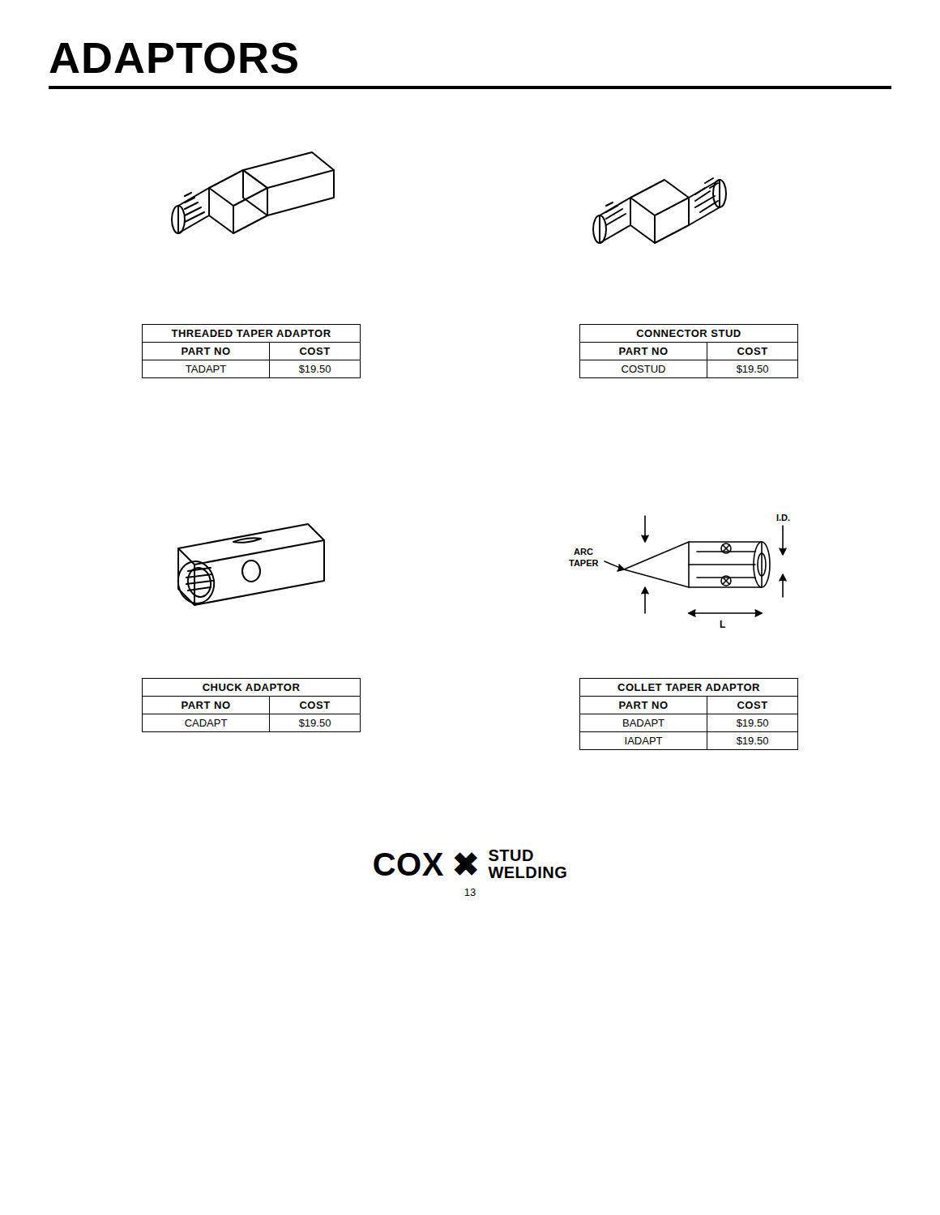ADAPTORS
THREADED TAPER ADAPTOR
| PART NO | COST |
| --- | --- |
| TADAPT | $19.50 |
CONNECTOR STUD
| PART NO | COST |
| --- | --- |
| COSTUD | $19.50 |
CHUCK ADAPTOR
| PART NO | COST |
| --- | --- |
| CADAPT | $19.50 |
ARC TAPER I.D. L
COLLET TAPER ADAPTOR
| PART NO | COST |
| --- | --- |
| BADAPT | $19.50 |
| IADAPT | $19.50 |
COX ✖ STUD WELDING
13